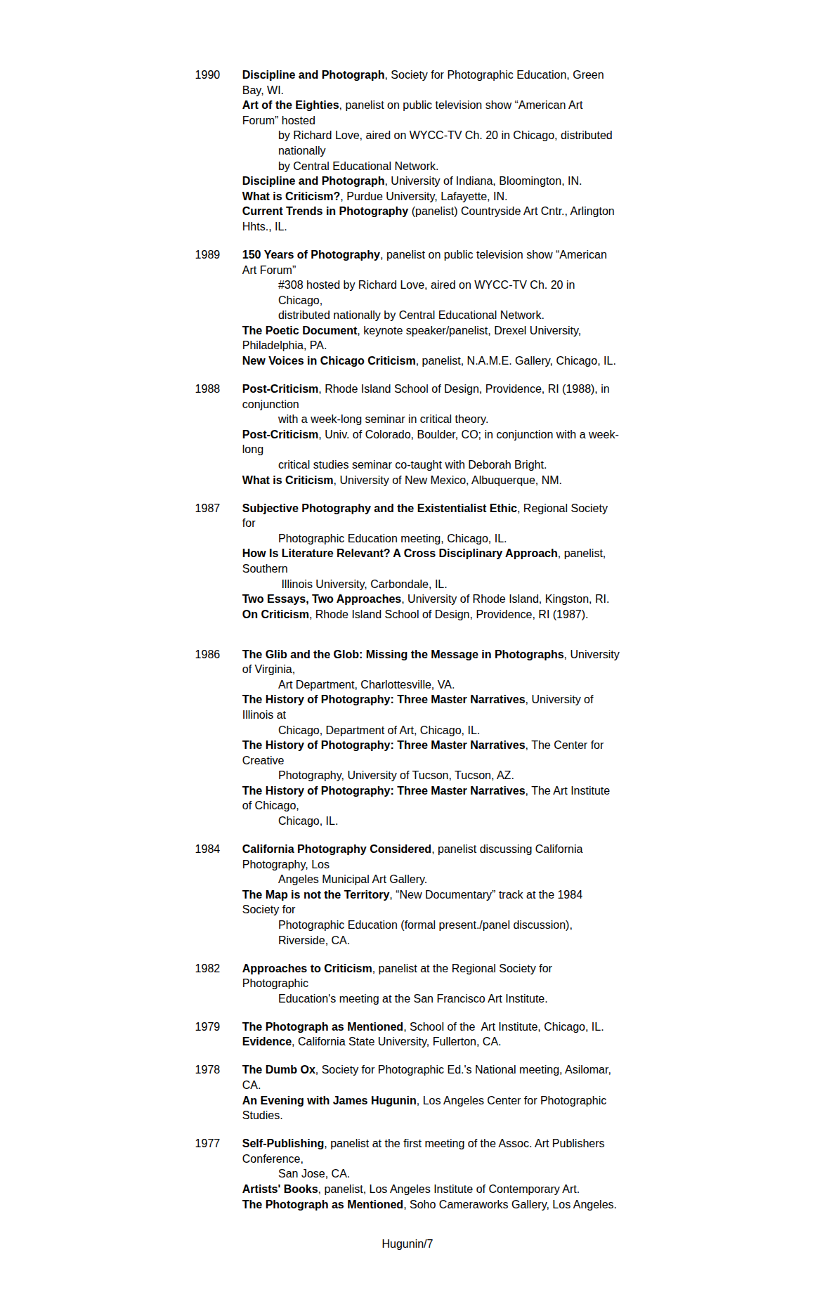1990
Discipline and Photograph, Society for Photographic Education, Green Bay, WI.
Art of the Eighties, panelist on public television show “American Art Forum” hosted by Richard Love, aired on WYCC-TV Ch. 20 in Chicago, distributed nationally by Central Educational Network.
Discipline and Photograph, University of Indiana, Bloomington, IN.
What is Criticism?, Purdue University, Lafayette, IN.
Current Trends in Photography (panelist) Countryside Art Cntr., Arlington Hhts., IL.
1989
150 Years of Photography, panelist on public television show “American Art Forum” #308 hosted by Richard Love, aired on WYCC-TV Ch. 20 in Chicago, distributed nationally by Central Educational Network.
The Poetic Document, keynote speaker/panelist, Drexel University, Philadelphia, PA.
New Voices in Chicago Criticism, panelist, N.A.M.E. Gallery, Chicago, IL.
1988
Post-Criticism, Rhode Island School of Design, Providence, RI (1988), in conjunction with a week-long seminar in critical theory.
Post-Criticism, Univ. of Colorado, Boulder, CO; in conjunction with a week-long critical studies seminar co-taught with Deborah Bright.
What is Criticism, University of New Mexico, Albuquerque, NM.
1987
Subjective Photography and the Existentialist Ethic, Regional Society for Photographic Education meeting, Chicago, IL.
How Is Literature Relevant? A Cross Disciplinary Approach, panelist, Southern Illinois University, Carbondale, IL.
Two Essays, Two Approaches, University of Rhode Island, Kingston, RI.
On Criticism, Rhode Island School of Design, Providence, RI (1987).
1986
The Glib and the Glob: Missing the Message in Photographs, University of Virginia, Art Department, Charlottesville, VA.
The History of Photography: Three Master Narratives, University of Illinois at Chicago, Department of Art, Chicago, IL.
The History of Photography: Three Master Narratives, The Center for Creative Photography, University of Tucson, Tucson, AZ.
The History of Photography: Three Master Narratives, The Art Institute of Chicago, Chicago, IL.
1984
California Photography Considered, panelist discussing California Photography, Los Angeles Municipal Art Gallery.
The Map is not the Territory, “New Documentary” track at the 1984 Society for Photographic Education (formal present./panel discussion), Riverside, CA.
1982
Approaches to Criticism, panelist at the Regional Society for Photographic Education's meeting at the San Francisco Art Institute.
1979
The Photograph as Mentioned, School of the Art Institute, Chicago, IL.
Evidence, California State University, Fullerton, CA.
1978
The Dumb Ox, Society for Photographic Ed.'s National meeting, Asilomar, CA.
An Evening with James Hugunin, Los Angeles Center for Photographic Studies.
1977
Self-Publishing, panelist at the first meeting of the Assoc. Art Publishers Conference, San Jose, CA.
Artists' Books, panelist, Los Angeles Institute of Contemporary Art.
The Photograph as Mentioned, Soho Cameraworks Gallery, Los Angeles.
Hugunin/7